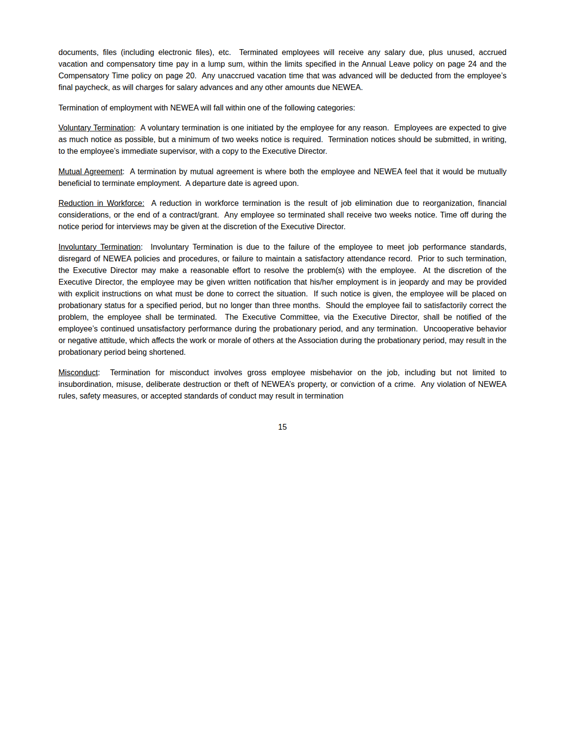documents, files (including electronic files), etc. Terminated employees will receive any salary due, plus unused, accrued vacation and compensatory time pay in a lump sum, within the limits specified in the Annual Leave policy on page 24 and the Compensatory Time policy on page 20. Any unaccrued vacation time that was advanced will be deducted from the employee’s final paycheck, as will charges for salary advances and any other amounts due NEWEA.
Termination of employment with NEWEA will fall within one of the following categories:
Voluntary Termination: A voluntary termination is one initiated by the employee for any reason. Employees are expected to give as much notice as possible, but a minimum of two weeks notice is required. Termination notices should be submitted, in writing, to the employee’s immediate supervisor, with a copy to the Executive Director.
Mutual Agreement: A termination by mutual agreement is where both the employee and NEWEA feel that it would be mutually beneficial to terminate employment. A departure date is agreed upon.
Reduction in Workforce: A reduction in workforce termination is the result of job elimination due to reorganization, financial considerations, or the end of a contract/grant. Any employee so terminated shall receive two weeks notice. Time off during the notice period for interviews may be given at the discretion of the Executive Director.
Involuntary Termination: Involuntary Termination is due to the failure of the employee to meet job performance standards, disregard of NEWEA policies and procedures, or failure to maintain a satisfactory attendance record. Prior to such termination, the Executive Director may make a reasonable effort to resolve the problem(s) with the employee. At the discretion of the Executive Director, the employee may be given written notification that his/her employment is in jeopardy and may be provided with explicit instructions on what must be done to correct the situation. If such notice is given, the employee will be placed on probationary status for a specified period, but no longer than three months. Should the employee fail to satisfactorily correct the problem, the employee shall be terminated. The Executive Committee, via the Executive Director, shall be notified of the employee’s continued unsatisfactory performance during the probationary period, and any termination. Uncooperative behavior or negative attitude, which affects the work or morale of others at the Association during the probationary period, may result in the probationary period being shortened.
Misconduct: Termination for misconduct involves gross employee misbehavior on the job, including but not limited to insubordination, misuse, deliberate destruction or theft of NEWEA’s property, or conviction of a crime. Any violation of NEWEA rules, safety measures, or accepted standards of conduct may result in termination
15